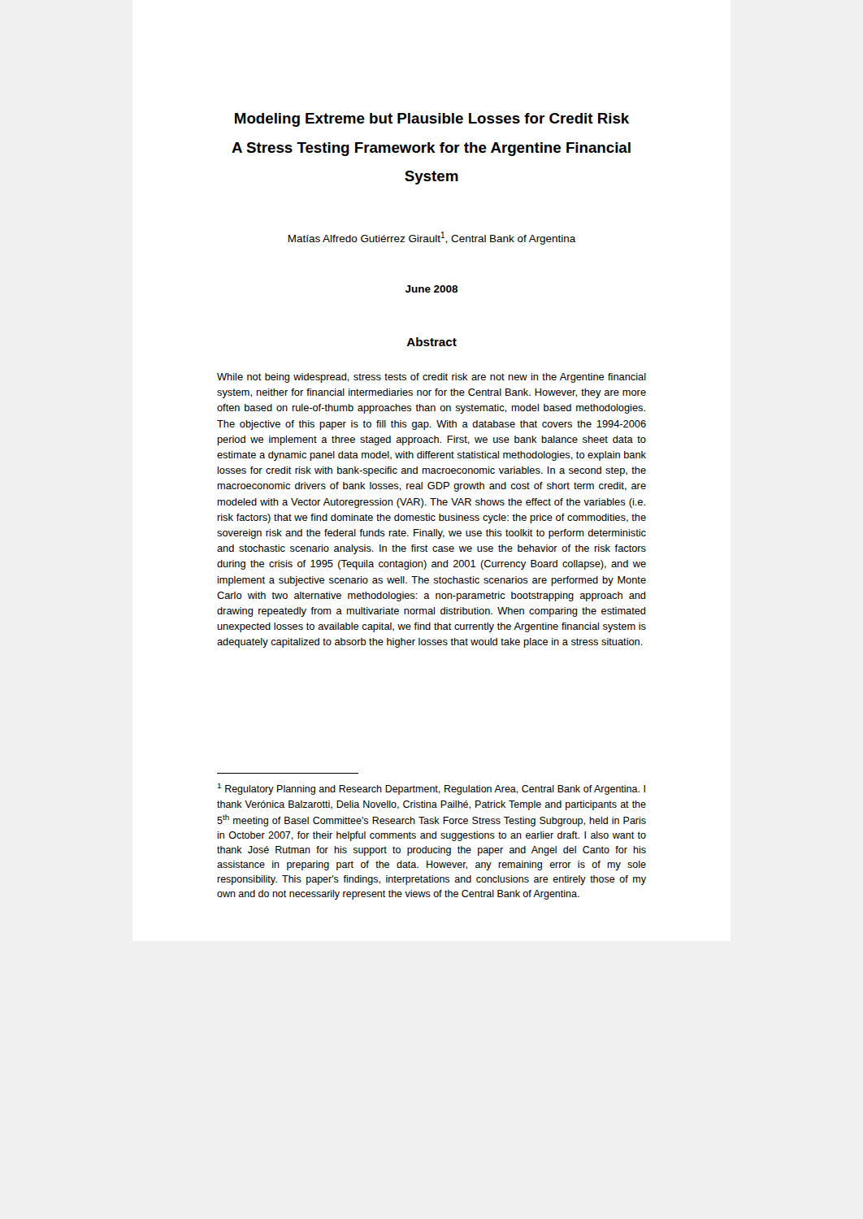Modeling Extreme but Plausible Losses for Credit Risk
A Stress Testing Framework for the Argentine Financial System
Matías Alfredo Gutiérrez Girault1, Central Bank of Argentina
June 2008
Abstract
While not being widespread, stress tests of credit risk are not new in the Argentine financial system, neither for financial intermediaries nor for the Central Bank. However, they are more often based on rule-of-thumb approaches than on systematic, model based methodologies. The objective of this paper is to fill this gap. With a database that covers the 1994-2006 period we implement a three staged approach. First, we use bank balance sheet data to estimate a dynamic panel data model, with different statistical methodologies, to explain bank losses for credit risk with bank-specific and macroeconomic variables. In a second step, the macroeconomic drivers of bank losses, real GDP growth and cost of short term credit, are modeled with a Vector Autoregression (VAR). The VAR shows the effect of the variables (i.e. risk factors) that we find dominate the domestic business cycle: the price of commodities, the sovereign risk and the federal funds rate. Finally, we use this toolkit to perform deterministic and stochastic scenario analysis. In the first case we use the behavior of the risk factors during the crisis of 1995 (Tequila contagion) and 2001 (Currency Board collapse), and we implement a subjective scenario as well. The stochastic scenarios are performed by Monte Carlo with two alternative methodologies: a non-parametric bootstrapping approach and drawing repeatedly from a multivariate normal distribution. When comparing the estimated unexpected losses to available capital, we find that currently the Argentine financial system is adequately capitalized to absorb the higher losses that would take place in a stress situation.
1 Regulatory Planning and Research Department, Regulation Area, Central Bank of Argentina. I thank Verónica Balzarotti, Delia Novello, Cristina Pailhé, Patrick Temple and participants at the 5th meeting of Basel Committee's Research Task Force Stress Testing Subgroup, held in Paris in October 2007, for their helpful comments and suggestions to an earlier draft. I also want to thank José Rutman for his support to producing the paper and Angel del Canto for his assistance in preparing part of the data. However, any remaining error is of my sole responsibility. This paper's findings, interpretations and conclusions are entirely those of my own and do not necessarily represent the views of the Central Bank of Argentina.